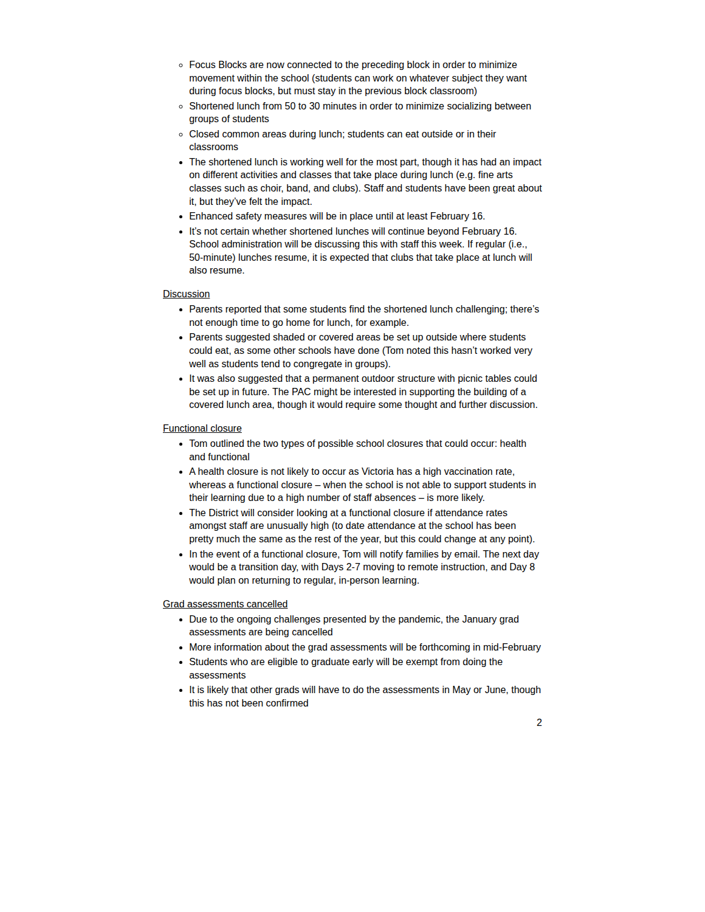Focus Blocks are now connected to the preceding block in order to minimize movement within the school (students can work on whatever subject they want during focus blocks, but must stay in the previous block classroom)
Shortened lunch from 50 to 30 minutes in order to minimize socializing between groups of students
Closed common areas during lunch; students can eat outside or in their classrooms
The shortened lunch is working well for the most part, though it has had an impact on different activities and classes that take place during lunch (e.g. fine arts classes such as choir, band, and clubs). Staff and students have been great about it, but they’ve felt the impact.
Enhanced safety measures will be in place until at least February 16.
It’s not certain whether shortened lunches will continue beyond February 16. School administration will be discussing this with staff this week. If regular (i.e., 50-minute) lunches resume, it is expected that clubs that take place at lunch will also resume.
Discussion
Parents reported that some students find the shortened lunch challenging; there’s not enough time to go home for lunch, for example.
Parents suggested shaded or covered areas be set up outside where students could eat, as some other schools have done (Tom noted this hasn’t worked very well as students tend to congregate in groups).
It was also suggested that a permanent outdoor structure with picnic tables could be set up in future. The PAC might be interested in supporting the building of a covered lunch area, though it would require some thought and further discussion.
Functional closure
Tom outlined the two types of possible school closures that could occur: health and functional
A health closure is not likely to occur as Victoria has a high vaccination rate, whereas a functional closure – when the school is not able to support students in their learning due to a high number of staff absences – is more likely.
The District will consider looking at a functional closure if attendance rates amongst staff are unusually high (to date attendance at the school has been pretty much the same as the rest of the year, but this could change at any point).
In the event of a functional closure, Tom will notify families by email. The next day would be a transition day, with Days 2-7 moving to remote instruction, and Day 8 would plan on returning to regular, in-person learning.
Grad assessments cancelled
Due to the ongoing challenges presented by the pandemic, the January grad assessments are being cancelled
More information about the grad assessments will be forthcoming in mid-February
Students who are eligible to graduate early will be exempt from doing the assessments
It is likely that other grads will have to do the assessments in May or June, though this has not been confirmed
2